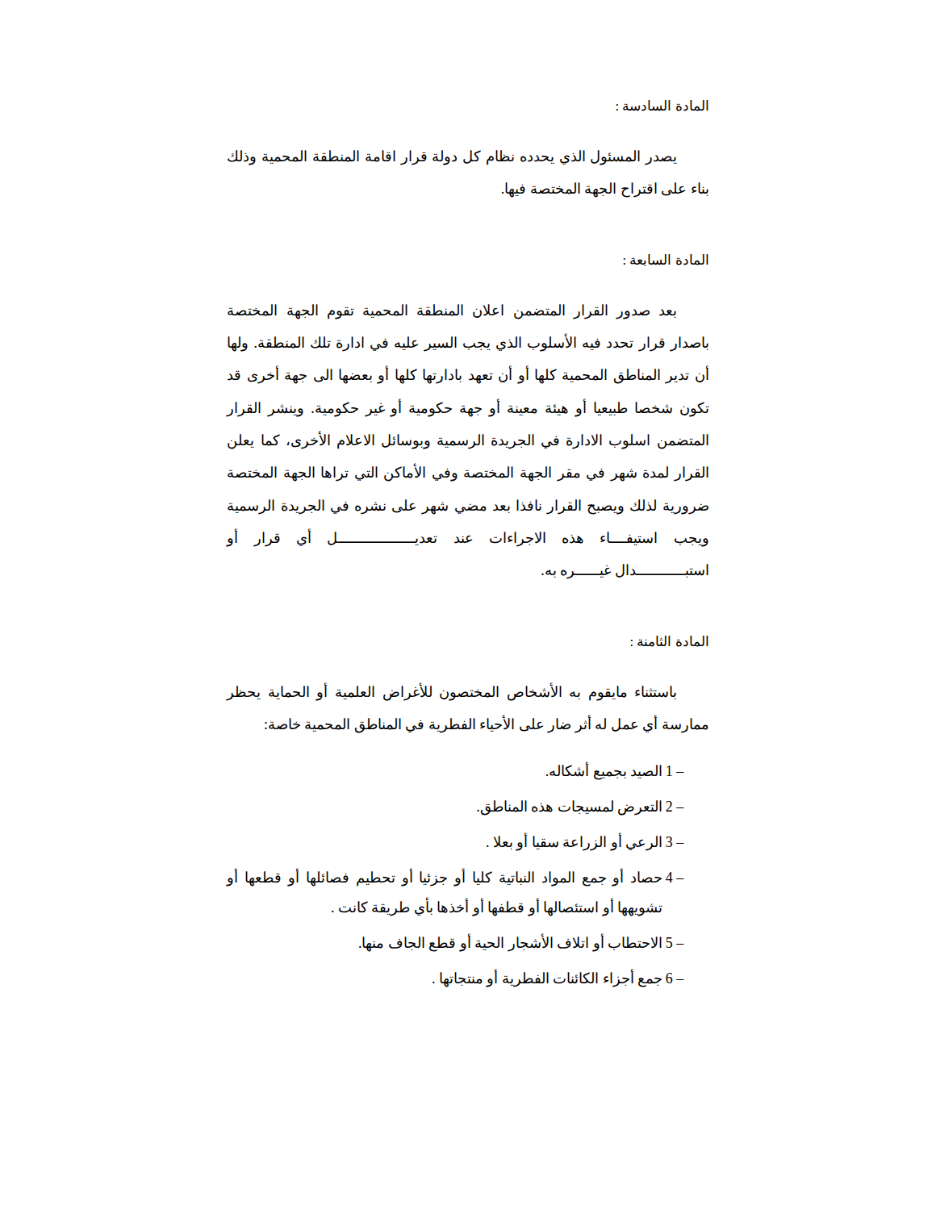المادة السادسة :
يصدر المسئول الذي يحدده نظام كل دولة قرار اقامة المنطقة المحمية وذلك بناء على اقتراح الجهة المختصة فيها.
المادة السابعة :
بعد صدور القرار المتضمن اعلان المنطقة المحمية تقوم الجهة المختصة باصدار قرار تحدد فيه الأسلوب الذي يجب السير عليه في ادارة تلك المنطقة. ولها أن تدير المناطق المحمية كلها أو أن تعهد بادارتها كلها أو بعضها الى جهة أخرى قد تكون شخصا طبيعيا أو هيئة معينة أو جهة حكومية أو غير حكومية. وينشر القرار المتضمن اسلوب الادارة في الجريدة الرسمية وبوسائل الاعلام الأخرى، كما يعلن القرار لمدة شهر في مقر الجهة المختصة وفي الأماكن التي تراها الجهة المختصة ضرورية لذلك ويصبح القرار نافذا بعد مضي شهر على نشره في الجريدة الرسمية ويجب استيفــــاء هذه الاجراءات عند تعديـــــــــــــــــــل أي قرار أو استبــــــــــــدال غيــــــره به.
المادة الثامنة :
باستثناء مايقوم به الأشخاص المختصون للأغراض العلمية أو الحماية يحظر ممارسة أي عمل له أثر ضار على الأحياء الفطرية في المناطق المحمية خاصة:
الصيد بجميع أشكاله.
التعرض لمسيجات هذه المناطق.
الرعي أو الزراعة سقيا أو بعلا .
حصاد أو جمع المواد النباتية كليا أو جزئيا أو تحطيم فصائلها أو قطعها أو تشويهها أو استئصالها أو قطفها أو أخذها بأي طريقة كانت .
الاحتطاب أو اتلاف الأشجار الحية أو قطع الجاف منها.
جمع أجزاء الكائنات الفطرية أو منتجاتها .